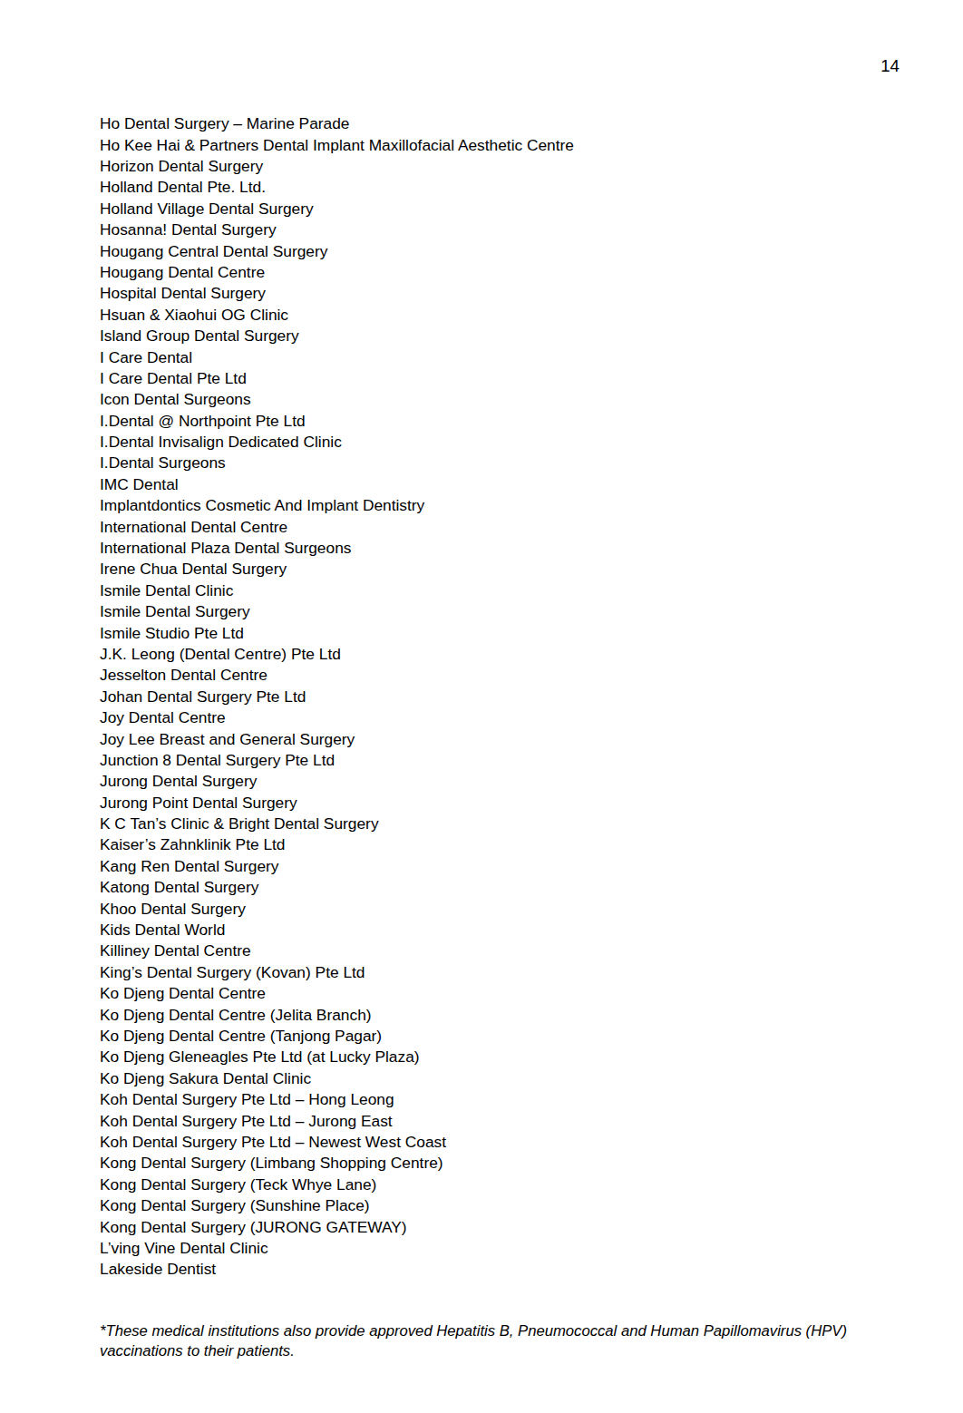14
Ho Dental Surgery – Marine Parade
Ho Kee Hai & Partners Dental Implant Maxillofacial Aesthetic Centre
Horizon Dental Surgery
Holland Dental Pte. Ltd.
Holland Village Dental Surgery
Hosanna! Dental Surgery
Hougang Central Dental Surgery
Hougang Dental Centre
Hospital Dental Surgery
Hsuan & Xiaohui OG Clinic
Island Group Dental Surgery
I Care Dental
I Care Dental Pte Ltd
Icon Dental Surgeons
I.Dental @ Northpoint Pte Ltd
I.Dental Invisalign Dedicated Clinic
I.Dental Surgeons
IMC Dental
Implantdontics Cosmetic And Implant Dentistry
International Dental Centre
International Plaza Dental Surgeons
Irene Chua Dental Surgery
Ismile Dental Clinic
Ismile Dental Surgery
Ismile Studio Pte Ltd
J.K. Leong (Dental Centre) Pte Ltd
Jesselton Dental Centre
Johan Dental Surgery Pte Ltd
Joy Dental Centre
Joy Lee Breast and General Surgery
Junction 8 Dental Surgery Pte Ltd
Jurong Dental Surgery
Jurong Point Dental Surgery
K C Tan’s Clinic & Bright Dental Surgery
Kaiser’s Zahnklinik Pte Ltd
Kang Ren Dental Surgery
Katong Dental Surgery
Khoo Dental Surgery
Kids Dental World
Killiney Dental Centre
King’s Dental Surgery (Kovan) Pte Ltd
Ko Djeng Dental Centre
Ko Djeng Dental Centre (Jelita Branch)
Ko Djeng Dental Centre (Tanjong Pagar)
Ko Djeng Gleneagles Pte Ltd (at Lucky Plaza)
Ko Djeng Sakura Dental Clinic
Koh Dental Surgery Pte Ltd – Hong Leong
Koh Dental Surgery Pte Ltd – Jurong East
Koh Dental Surgery Pte Ltd – Newest West Coast
Kong Dental Surgery (Limbang Shopping Centre)
Kong Dental Surgery (Teck Whye Lane)
Kong Dental Surgery (Sunshine Place)
Kong Dental Surgery (JURONG GATEWAY)
L’ving Vine Dental Clinic
Lakeside Dentist
*These medical institutions also provide approved Hepatitis B, Pneumococcal and Human Papillomavirus (HPV) vaccinations to their patients.